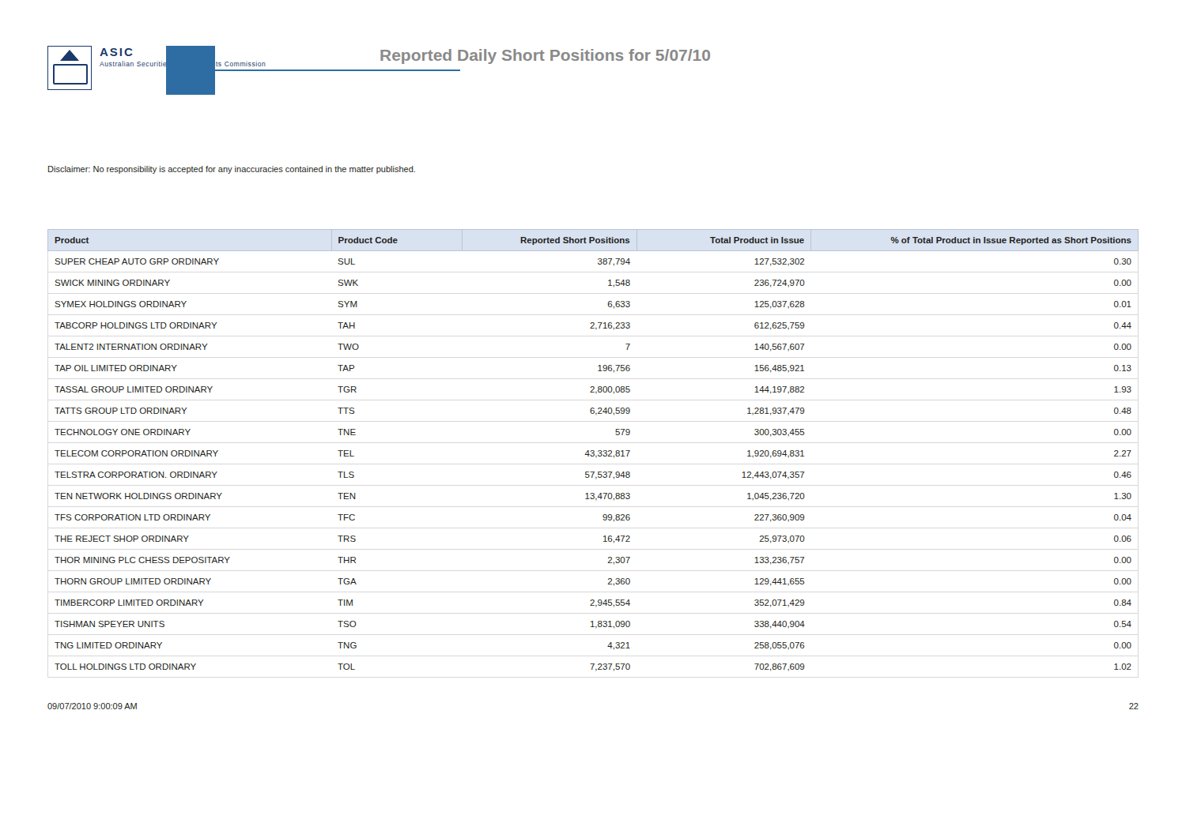ASIC
Australian Securities & Investments Commission
Reported Daily Short Positions for 5/07/10
Disclaimer: No responsibility is accepted for any inaccuracies contained in the matter published.
| Product | Product Code | Reported Short Positions | Total Product in Issue | % of Total Product in Issue Reported as Short Positions |
| --- | --- | --- | --- | --- |
| SUPER CHEAP AUTO GRP ORDINARY | SUL | 387,794 | 127,532,302 | 0.30 |
| SWICK MINING ORDINARY | SWK | 1,548 | 236,724,970 | 0.00 |
| SYMEX HOLDINGS ORDINARY | SYM | 6,633 | 125,037,628 | 0.01 |
| TABCORP HOLDINGS LTD ORDINARY | TAH | 2,716,233 | 612,625,759 | 0.44 |
| TALENT2 INTERNATION ORDINARY | TWO | 7 | 140,567,607 | 0.00 |
| TAP OIL LIMITED ORDINARY | TAP | 196,756 | 156,485,921 | 0.13 |
| TASSAL GROUP LIMITED ORDINARY | TGR | 2,800,085 | 144,197,882 | 1.93 |
| TATTS GROUP LTD ORDINARY | TTS | 6,240,599 | 1,281,937,479 | 0.48 |
| TECHNOLOGY ONE ORDINARY | TNE | 579 | 300,303,455 | 0.00 |
| TELECOM CORPORATION ORDINARY | TEL | 43,332,817 | 1,920,694,831 | 2.27 |
| TELSTRA CORPORATION. ORDINARY | TLS | 57,537,948 | 12,443,074,357 | 0.46 |
| TEN NETWORK HOLDINGS ORDINARY | TEN | 13,470,883 | 1,045,236,720 | 1.30 |
| TFS CORPORATION LTD ORDINARY | TFC | 99,826 | 227,360,909 | 0.04 |
| THE REJECT SHOP ORDINARY | TRS | 16,472 | 25,973,070 | 0.06 |
| THOR MINING PLC CHESS DEPOSITARY | THR | 2,307 | 133,236,757 | 0.00 |
| THORN GROUP LIMITED ORDINARY | TGA | 2,360 | 129,441,655 | 0.00 |
| TIMBERCORP LIMITED ORDINARY | TIM | 2,945,554 | 352,071,429 | 0.84 |
| TISHMAN SPEYER UNITS | TSO | 1,831,090 | 338,440,904 | 0.54 |
| TNG LIMITED ORDINARY | TNG | 4,321 | 258,055,076 | 0.00 |
| TOLL HOLDINGS LTD ORDINARY | TOL | 7,237,570 | 702,867,609 | 1.02 |
09/07/2010 9:00:09 AM
22